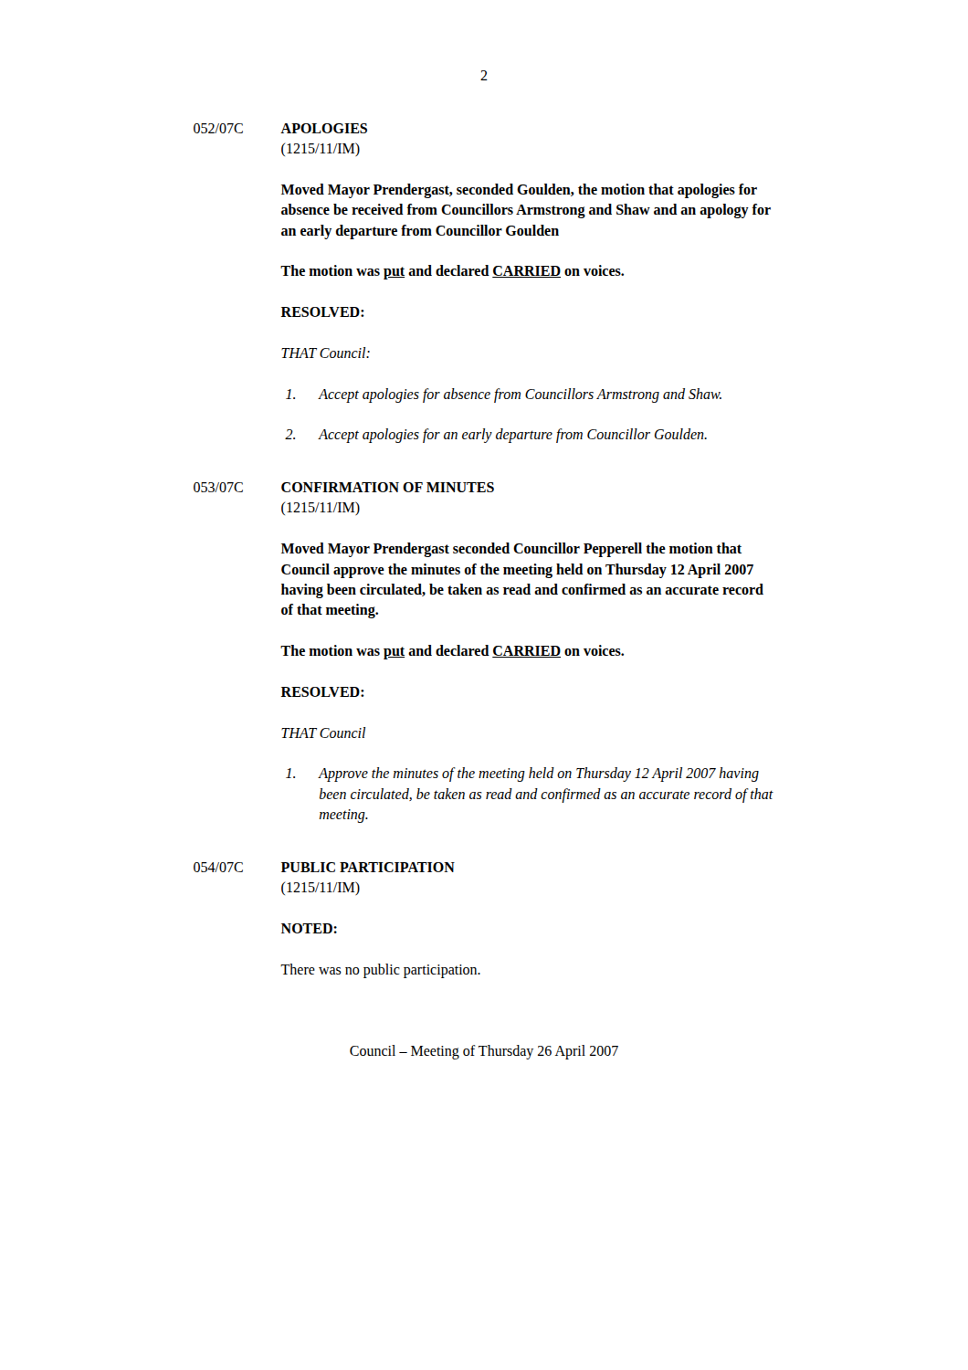2
052/07C
APOLOGIES
(1215/11/IM)
Moved Mayor Prendergast, seconded Goulden, the motion that apologies for absence be received from Councillors Armstrong and Shaw and an apology for an early departure from Councillor Goulden
The motion was put and declared CARRIED on voices.
RESOLVED:
THAT Council:
1. Accept apologies for absence from Councillors Armstrong and Shaw.
2. Accept apologies for an early departure from Councillor Goulden.
053/07C
CONFIRMATION OF MINUTES
(1215/11/IM)
Moved Mayor Prendergast seconded Councillor Pepperell the motion that Council approve the minutes of the meeting held on Thursday 12 April 2007 having been circulated, be taken as read and confirmed as an accurate record of that meeting.
The motion was put and declared CARRIED on voices.
RESOLVED:
THAT Council
1. Approve the minutes of the meeting held on Thursday 12 April 2007 having been circulated, be taken as read and confirmed as an accurate record of that meeting.
054/07C
PUBLIC PARTICIPATION
(1215/11/IM)
NOTED:
There was no public participation.
Council – Meeting of Thursday 26 April 2007